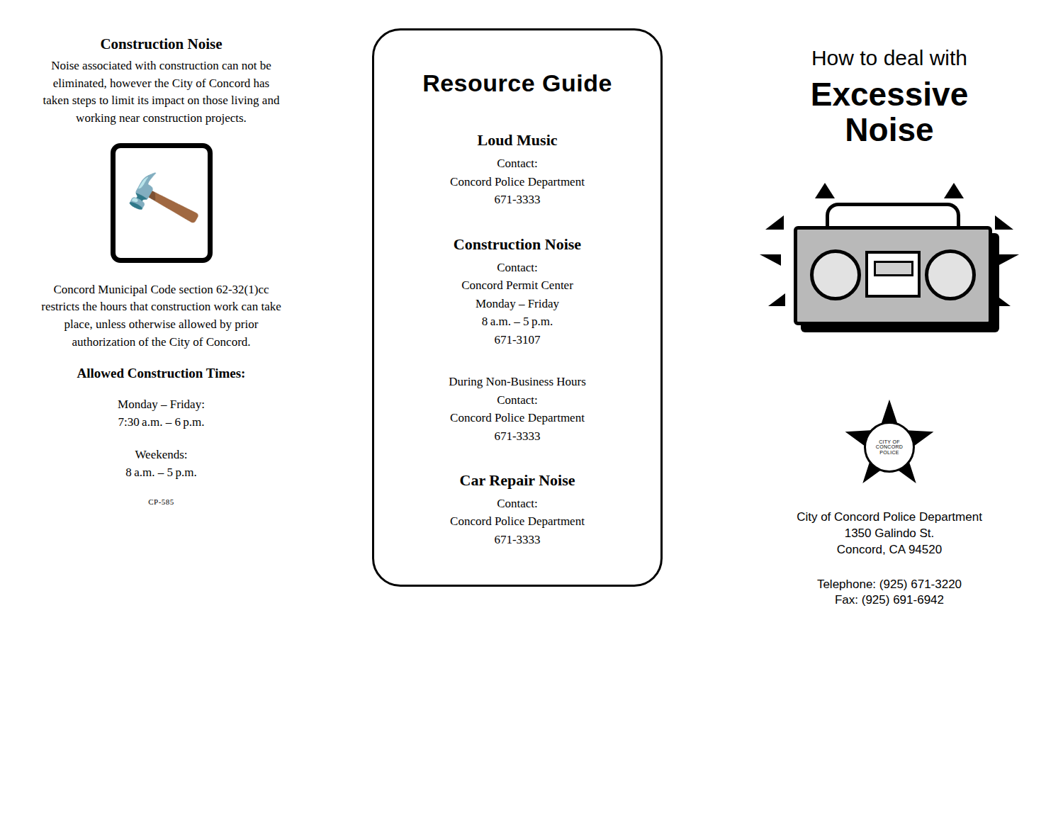Construction Noise
Noise associated with construction can not be eliminated, however the City of Concord has taken steps to limit its impact on those living and working near construction projects.
🔨
Concord Municipal Code section 62-32(1)cc restricts the hours that construction work can take place, unless otherwise allowed by prior authorization of the City of Concord.
Allowed Construction Times:
Monday – Friday:
7:30 a.m. – 6 p.m.
Weekends:
8 a.m. – 5 p.m.
CP-585
Resource Guide
Loud Music
Contact:
Concord Police Department
671-3333
Construction Noise
Contact:
Concord Permit Center
Monday – Friday
8 a.m. – 5 p.m.
671-3107
During Non-Business Hours
Contact:
Concord Police Department
671-3333
Car Repair Noise
Contact:
Concord Police Department
671-3333
How to deal with
Excessive
Noise
CITY OF
CONCORD
POLICE
City of Concord Police Department
1350 Galindo St.
Concord, CA 94520
Telephone: (925) 671-3220
Fax: (925) 691-6942